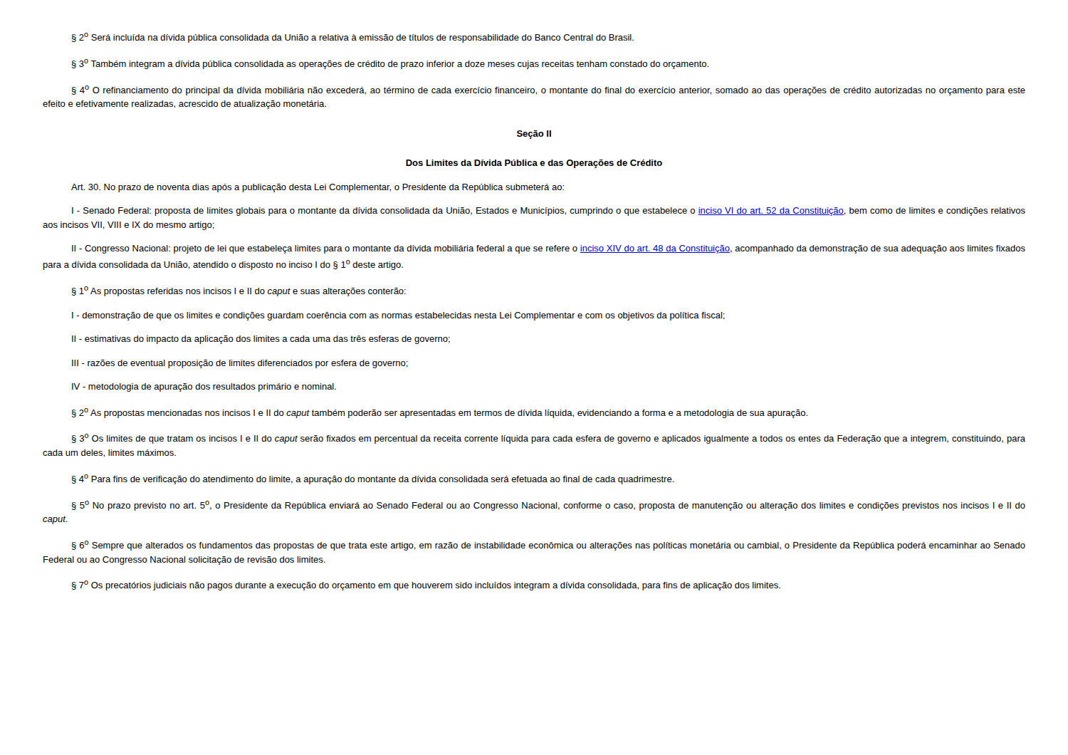§ 2o Será incluída na dívida pública consolidada da União a relativa à emissão de títulos de responsabilidade do Banco Central do Brasil.
§ 3o Também integram a dívida pública consolidada as operações de crédito de prazo inferior a doze meses cujas receitas tenham constado do orçamento.
§ 4o O refinanciamento do principal da dívida mobiliária não excederá, ao término de cada exercício financeiro, o montante do final do exercício anterior, somado ao das operações de crédito autorizadas no orçamento para este efeito e efetivamente realizadas, acrescido de atualização monetária.
Seção II
Dos Limites da Dívida Pública e das Operações de Crédito
Art. 30. No prazo de noventa dias após a publicação desta Lei Complementar, o Presidente da República submeterá ao:
I - Senado Federal: proposta de limites globais para o montante da dívida consolidada da União, Estados e Municípios, cumprindo o que estabelece o inciso VI do art. 52 da Constituição, bem como de limites e condições relativos aos incisos VII, VIII e IX do mesmo artigo;
II - Congresso Nacional: projeto de lei que estabeleça limites para o montante da dívida mobiliária federal a que se refere o inciso XIV do art. 48 da Constituição, acompanhado da demonstração de sua adequação aos limites fixados para a dívida consolidada da União, atendido o disposto no inciso I do § 1o deste artigo.
§ 1o As propostas referidas nos incisos I e II do caput e suas alterações conterão:
I - demonstração de que os limites e condições guardam coerência com as normas estabelecidas nesta Lei Complementar e com os objetivos da política fiscal;
II - estimativas do impacto da aplicação dos limites a cada uma das três esferas de governo;
III - razões de eventual proposição de limites diferenciados por esfera de governo;
IV - metodologia de apuração dos resultados primário e nominal.
§ 2o As propostas mencionadas nos incisos I e II do caput também poderão ser apresentadas em termos de dívida líquida, evidenciando a forma e a metodologia de sua apuração.
§ 3o Os limites de que tratam os incisos I e II do caput serão fixados em percentual da receita corrente líquida para cada esfera de governo e aplicados igualmente a todos os entes da Federação que a integrem, constituindo, para cada um deles, limites máximos.
§ 4o Para fins de verificação do atendimento do limite, a apuração do montante da dívida consolidada será efetuada ao final de cada quadrimestre.
§ 5o No prazo previsto no art. 5o, o Presidente da República enviará ao Senado Federal ou ao Congresso Nacional, conforme o caso, proposta de manutenção ou alteração dos limites e condições previstos nos incisos I e II do caput.
§ 6o Sempre que alterados os fundamentos das propostas de que trata este artigo, em razão de instabilidade econômica ou alterações nas políticas monetária ou cambial, o Presidente da República poderá encaminhar ao Senado Federal ou ao Congresso Nacional solicitação de revisão dos limites.
§ 7o Os precatórios judiciais não pagos durante a execução do orçamento em que houverem sido incluídos integram a dívida consolidada, para fins de aplicação dos limites.